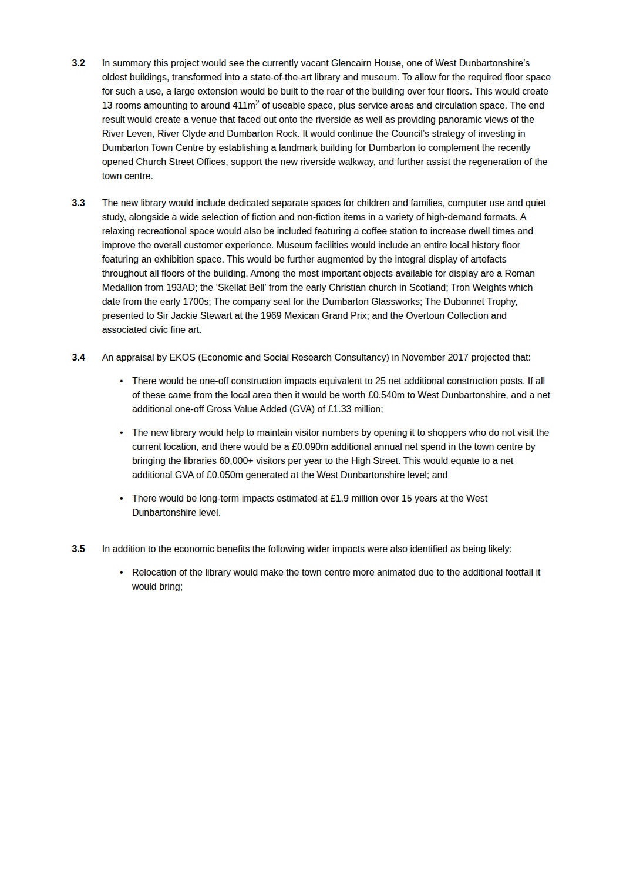3.2
In summary this project would see the currently vacant Glencairn House, one of West Dunbartonshire’s oldest buildings, transformed into a state-of-the-art library and museum. To allow for the required floor space for such a use, a large extension would be built to the rear of the building over four floors. This would create 13 rooms amounting to around 411m2 of useable space, plus service areas and circulation space. The end result would create a venue that faced out onto the riverside as well as providing panoramic views of the River Leven, River Clyde and Dumbarton Rock. It would continue the Council’s strategy of investing in Dumbarton Town Centre by establishing a landmark building for Dumbarton to complement the recently opened Church Street Offices, support the new riverside walkway, and further assist the regeneration of the town centre.
3.3
The new library would include dedicated separate spaces for children and families, computer use and quiet study, alongside a wide selection of fiction and non-fiction items in a variety of high-demand formats. A relaxing recreational space would also be included featuring a coffee station to increase dwell times and improve the overall customer experience. Museum facilities would include an entire local history floor featuring an exhibition space. This would be further augmented by the integral display of artefacts throughout all floors of the building. Among the most important objects available for display are a Roman Medallion from 193AD; the ‘Skellat Bell’ from the early Christian church in Scotland; Tron Weights which date from the early 1700s; The company seal for the Dumbarton Glassworks; The Dubonnet Trophy, presented to Sir Jackie Stewart at the 1969 Mexican Grand Prix; and the Overtoun Collection and associated civic fine art.
3.4
An appraisal by EKOS (Economic and Social Research Consultancy) in November 2017 projected that:
There would be one-off construction impacts equivalent to 25 net additional construction posts. If all of these came from the local area then it would be worth £0.540m to West Dunbartonshire, and a net additional one-off Gross Value Added (GVA) of £1.33 million;
The new library would help to maintain visitor numbers by opening it to shoppers who do not visit the current location, and there would be a £0.090m additional annual net spend in the town centre by bringing the libraries 60,000+ visitors per year to the High Street. This would equate to a net additional GVA of £0.050m generated at the West Dunbartonshire level; and
There would be long-term impacts estimated at £1.9 million over 15 years at the West Dunbartonshire level.
3.5
In addition to the economic benefits the following wider impacts were also identified as being likely:
Relocation of the library would make the town centre more animated due to the additional footfall it would bring;